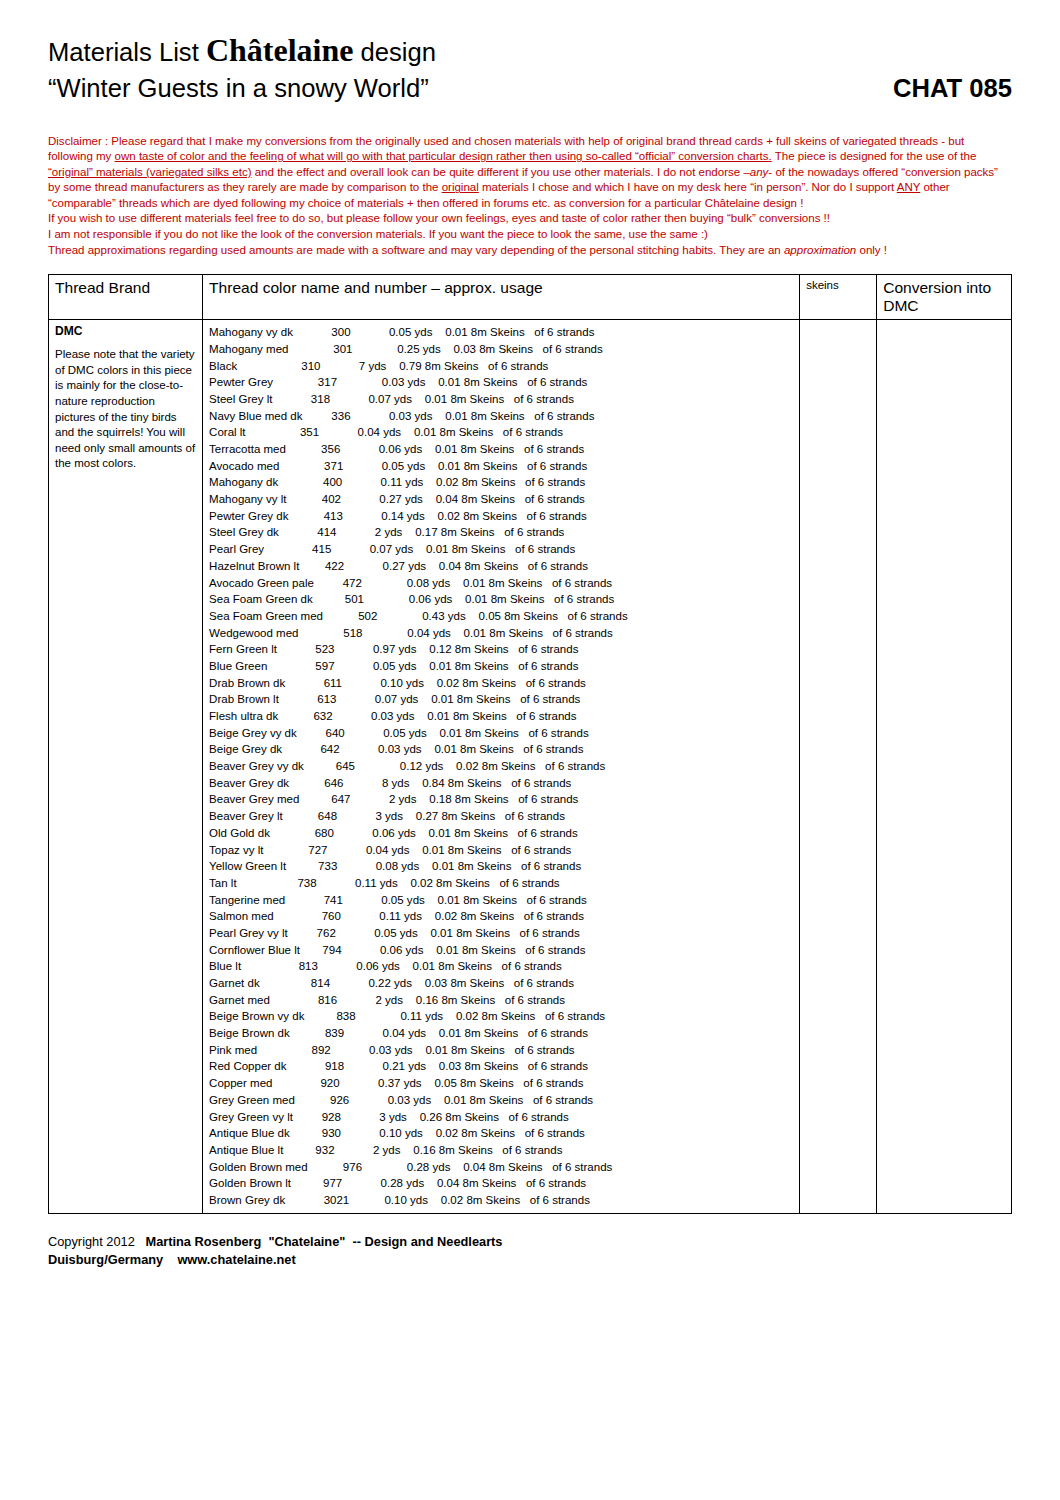Materials List Châtelaine design
“Winter Guests in a snowy World” CHAT 085
Disclaimer : Please regard that I make my conversions from the originally used and chosen materials with help of original brand thread cards + full skeins of variegated threads - but following my own taste of color and the feeling of what will go with that particular design rather then using so-called “official” conversion charts. The piece is designed for the use of the “original” materials (variegated silks etc) and the effect and overall look can be quite different if you use other materials. I do not endorse –any- of the nowadays offered “conversion packs” by some thread manufacturers as they rarely are made by comparison to the original materials I chose and which I have on my desk here “in person”. Nor do I support ANY other “comparable” threads which are dyed following my choice of materials + then offered in forums etc. as conversion for a particular Châtelaine design !
If you wish to use different materials feel free to do so, but please follow your own feelings, eyes and taste of color rather then buying “bulk” conversions !!
I am not responsible if you do not like the look of the conversion materials. If you want the piece to look the same, use the same :)
Thread approximations regarding used amounts are made with a software and may vary depending of the personal stitching habits. They are an approximation only !
| Thread Brand | Thread color name and number – approx. usage | skeins | Conversion into DMC |
| --- | --- | --- | --- |
| DMC Please note that the variety of DMC colors in this piece is mainly for the close-to-nature reproduction pictures of the tiny birds and the squirrels! You will need only small amounts of the most colors. | Mahogany vy dk 300 0.05 yds 0.01 8m Skeins of 6 strands Mahogany med 301 0.25 yds 0.03 8m Skeins of 6 strands Black 310 7 yds 0.79 8m Skeins of 6 strands Pewter Grey 317 0.03 yds 0.01 8m Skeins of 6 strands Steel Grey lt 318 0.07 yds 0.01 8m Skeins of 6 strands Navy Blue med dk 336 0.03 yds 0.01 8m Skeins of 6 strands Coral lt 351 0.04 yds 0.01 8m Skeins of 6 strands Terracotta med 356 0.06 yds 0.01 8m Skeins of 6 strands Avocado med 371 0.05 yds 0.01 8m Skeins of 6 strands Mahogany dk 400 0.11 yds 0.02 8m Skeins of 6 strands Mahogany vy lt 402 0.27 yds 0.04 8m Skeins of 6 strands Pewter Grey dk 413 0.14 yds 0.02 8m Skeins of 6 strands Steel Grey dk 414 2 yds 0.17 8m Skeins of 6 strands Pearl Grey 415 0.07 yds 0.01 8m Skeins of 6 strands Hazelnut Brown lt 422 0.27 yds 0.04 8m Skeins of 6 strands Avocado Green pale 472 0.08 yds 0.01 8m Skeins of 6 strands Sea Foam Green dk 501 0.06 yds 0.01 8m Skeins of 6 strands Sea Foam Green med 502 0.43 yds 0.05 8m Skeins of 6 strands Wedgewood med 518 0.04 yds 0.01 8m Skeins of 6 strands Fern Green lt 523 0.97 yds 0.12 8m Skeins of 6 strands Blue Green 597 0.05 yds 0.01 8m Skeins of 6 strands Drab Brown dk 611 0.10 yds 0.02 8m Skeins of 6 strands Drab Brown lt 613 0.07 yds 0.01 8m Skeins of 6 strands Flesh ultra dk 632 0.03 yds 0.01 8m Skeins of 6 strands Beige Grey vy dk 640 0.05 yds 0.01 8m Skeins of 6 strands Beige Grey dk 642 0.03 yds 0.01 8m Skeins of 6 strands Beaver Grey vy dk 645 0.12 yds 0.02 8m Skeins of 6 strands Beaver Grey dk 646 8 yds 0.84 8m Skeins of 6 strands Beaver Grey med 647 2 yds 0.18 8m Skeins of 6 strands Beaver Grey lt 648 3 yds 0.27 8m Skeins of 6 strands Old Gold dk 680 0.06 yds 0.01 8m Skeins of 6 strands Topaz vy lt 727 0.04 yds 0.01 8m Skeins of 6 strands Yellow Green lt 733 0.08 yds 0.01 8m Skeins of 6 strands Tan lt 738 0.11 yds 0.02 8m Skeins of 6 strands Tangerine med 741 0.05 yds 0.01 8m Skeins of 6 strands Salmon med 760 0.11 yds 0.02 8m Skeins of 6 strands Pearl Grey vy lt 762 0.05 yds 0.01 8m Skeins of 6 strands Cornflower Blue lt 794 0.06 yds 0.01 8m Skeins of 6 strands Blue lt 813 0.06 yds 0.01 8m Skeins of 6 strands Garnet dk 814 0.22 yds 0.03 8m Skeins of 6 strands Garnet med 816 2 yds 0.16 8m Skeins of 6 strands Beige Brown vy dk 838 0.11 yds 0.02 8m Skeins of 6 strands Beige Brown dk 839 0.04 yds 0.01 8m Skeins of 6 strands Pink med 892 0.03 yds 0.01 8m Skeins of 6 strands Red Copper dk 918 0.21 yds 0.03 8m Skeins of 6 strands Copper med 920 0.37 yds 0.05 8m Skeins of 6 strands Grey Green med 926 0.03 yds 0.01 8m Skeins of 6 strands Grey Green vy lt 928 3 yds 0.26 8m Skeins of 6 strands Antique Blue dk 930 0.10 yds 0.02 8m Skeins of 6 strands Antique Blue lt 932 2 yds 0.16 8m Skeins of 6 strands Golden Brown med 976 0.28 yds 0.04 8m Skeins of 6 strands Golden Brown lt 977 0.28 yds 0.04 8m Skeins of 6 strands Brown Grey dk 3021 0.10 yds 0.02 8m Skeins of 6 strands | | |
Copyright 2012 Martina Rosenberg "Chatelaine" -- Design and Needlearts
Duisburg/Germany www.chatelaine.net